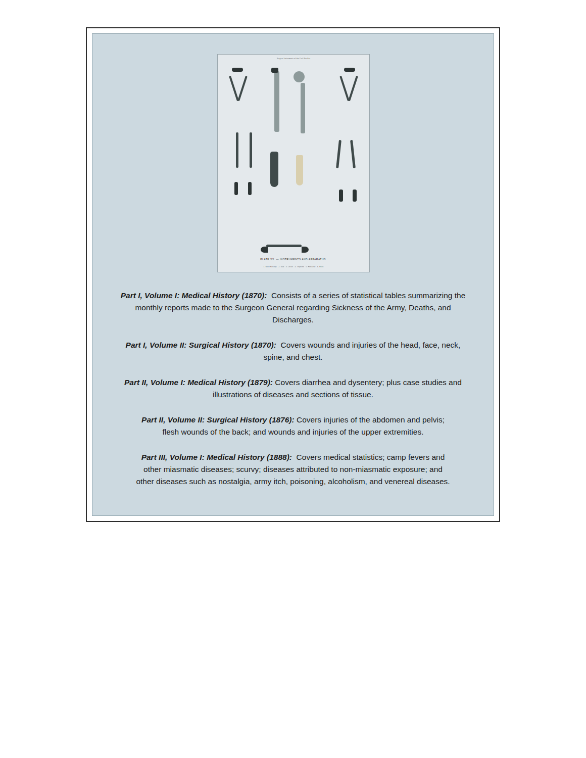Surgical Instruments of the Civil War Era
PLATE XX. — INSTRUMENTS AND APPARATUS.
1. Bone Forceps 2. Saw 3. Chisel 4. Trephine 5. Retractor 6. Hook
Part I, Volume I: Medical History (1870): Consists of a series of statistical tables summarizing the monthly reports made to the Surgeon General regarding Sickness of the Army, Deaths, and Discharges.
Part I, Volume II: Surgical History (1870): Covers wounds and injuries of the head, face, neck, spine, and chest.
Part II, Volume I: Medical History (1879): Covers diarrhea and dysentery; plus case studies and illustrations of diseases and sections of tissue.
Part II, Volume II: Surgical History (1876): Covers injuries of the abdomen and pelvis; flesh wounds of the back; and wounds and injuries of the upper extremities.
Part III, Volume I: Medical History (1888): Covers medical statistics; camp fevers and other miasmatic diseases; scurvy; diseases attributed to non-miasmatic exposure; and other diseases such as nostalgia, army itch, poisoning, alcoholism, and venereal diseases.